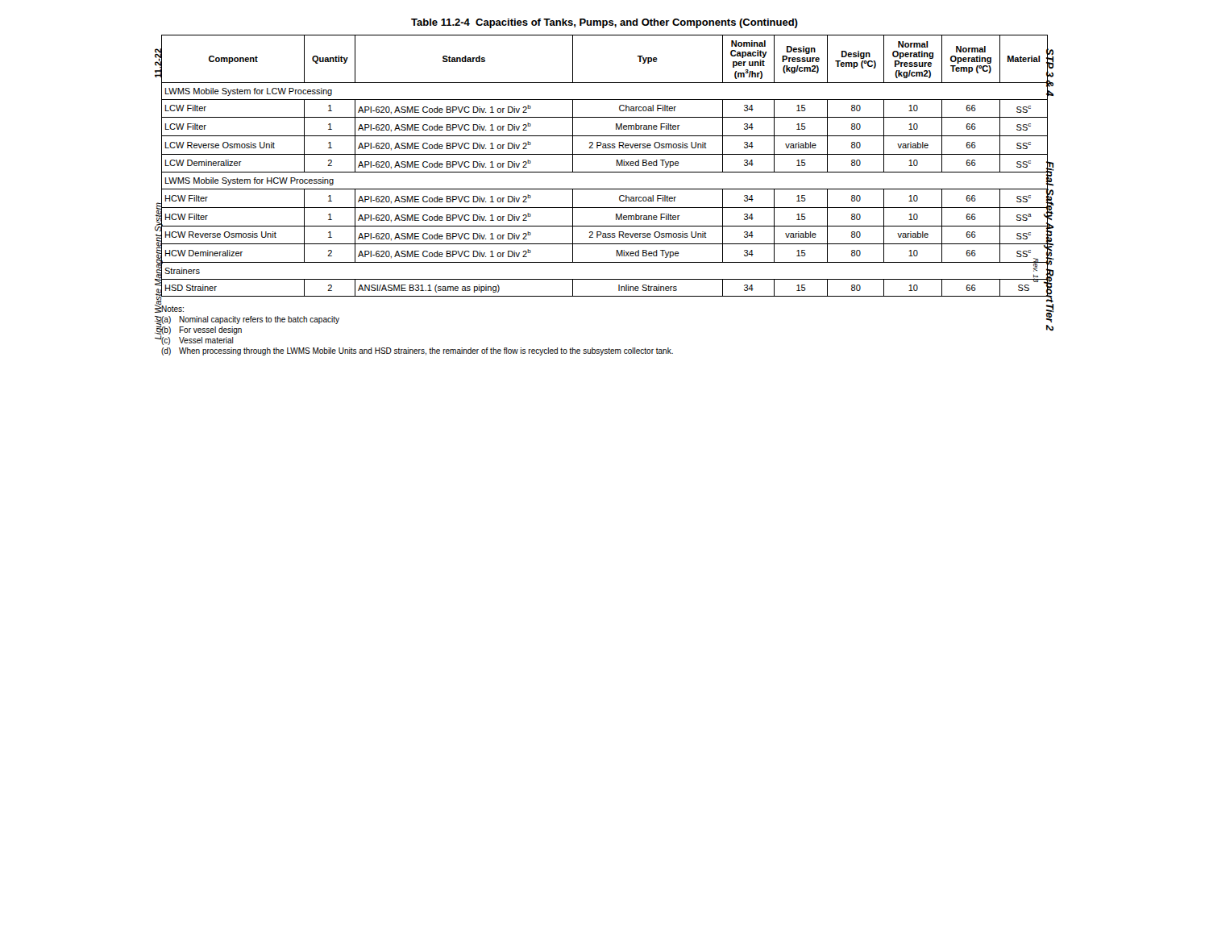11.2-22
Liquid Waste Management System
STP 3 & 4
Final Safety Analysis Report
Rev. 13
Tier 2
Table 11.2-4 Capacities of Tanks, Pumps, and Other Components (Continued)
| Component | Quantity | Standards | Type | Nominal Capacity per unit (m 3 /hr) | Design Pressure (kg/cm2) | Design Temp (ºC) | Normal Operating Pressure (kg/cm2) | Normal Operating Temp (ºC) | Material |
| --- | --- | --- | --- | --- | --- | --- | --- | --- | --- |
| LWMS Mobile System for LCW Processing |
| LCW Filter | 1 | API-620, ASME Code BPVC Div. 1 or Div 2 b | Charcoal Filter | 34 | 15 | 80 | 10 | 66 | SS c |
| LCW Filter | 1 | API-620, ASME Code BPVC Div. 1 or Div 2 b | Membrane Filter | 34 | 15 | 80 | 10 | 66 | SS c |
| LCW Reverse Osmosis Unit | 1 | API-620, ASME Code BPVC Div. 1 or Div 2 b | 2 Pass Reverse Osmosis Unit | 34 | variable | 80 | variable | 66 | SS c |
| LCW Demineralizer | 2 | API-620, ASME Code BPVC Div. 1 or Div 2 b | Mixed Bed Type | 34 | 15 | 80 | 10 | 66 | SS c |
| LWMS Mobile System for HCW Processing |
| HCW Filter | 1 | API-620, ASME Code BPVC Div. 1 or Div 2 b | Charcoal Filter | 34 | 15 | 80 | 10 | 66 | SS c |
| HCW Filter | 1 | API-620, ASME Code BPVC Div. 1 or Div 2 b | Membrane Filter | 34 | 15 | 80 | 10 | 66 | SS a |
| HCW Reverse Osmosis Unit | 1 | API-620, ASME Code BPVC Div. 1 or Div 2 b | 2 Pass Reverse Osmosis Unit | 34 | variable | 80 | variable | 66 | SS c |
| HCW Demineralizer | 2 | API-620, ASME Code BPVC Div. 1 or Div 2 b | Mixed Bed Type | 34 | 15 | 80 | 10 | 66 | SS c |
| Strainers |
| HSD Strainer | 2 | ANSI/ASME B31.1 (same as piping) | Inline Strainers | 34 | 15 | 80 | 10 | 66 | SS |
Notes:
(a) Nominal capacity refers to the batch capacity
(b) For vessel design
(c) Vessel material
(d) When processing through the LWMS Mobile Units and HSD strainers, the remainder of the flow is recycled to the subsystem collector tank.